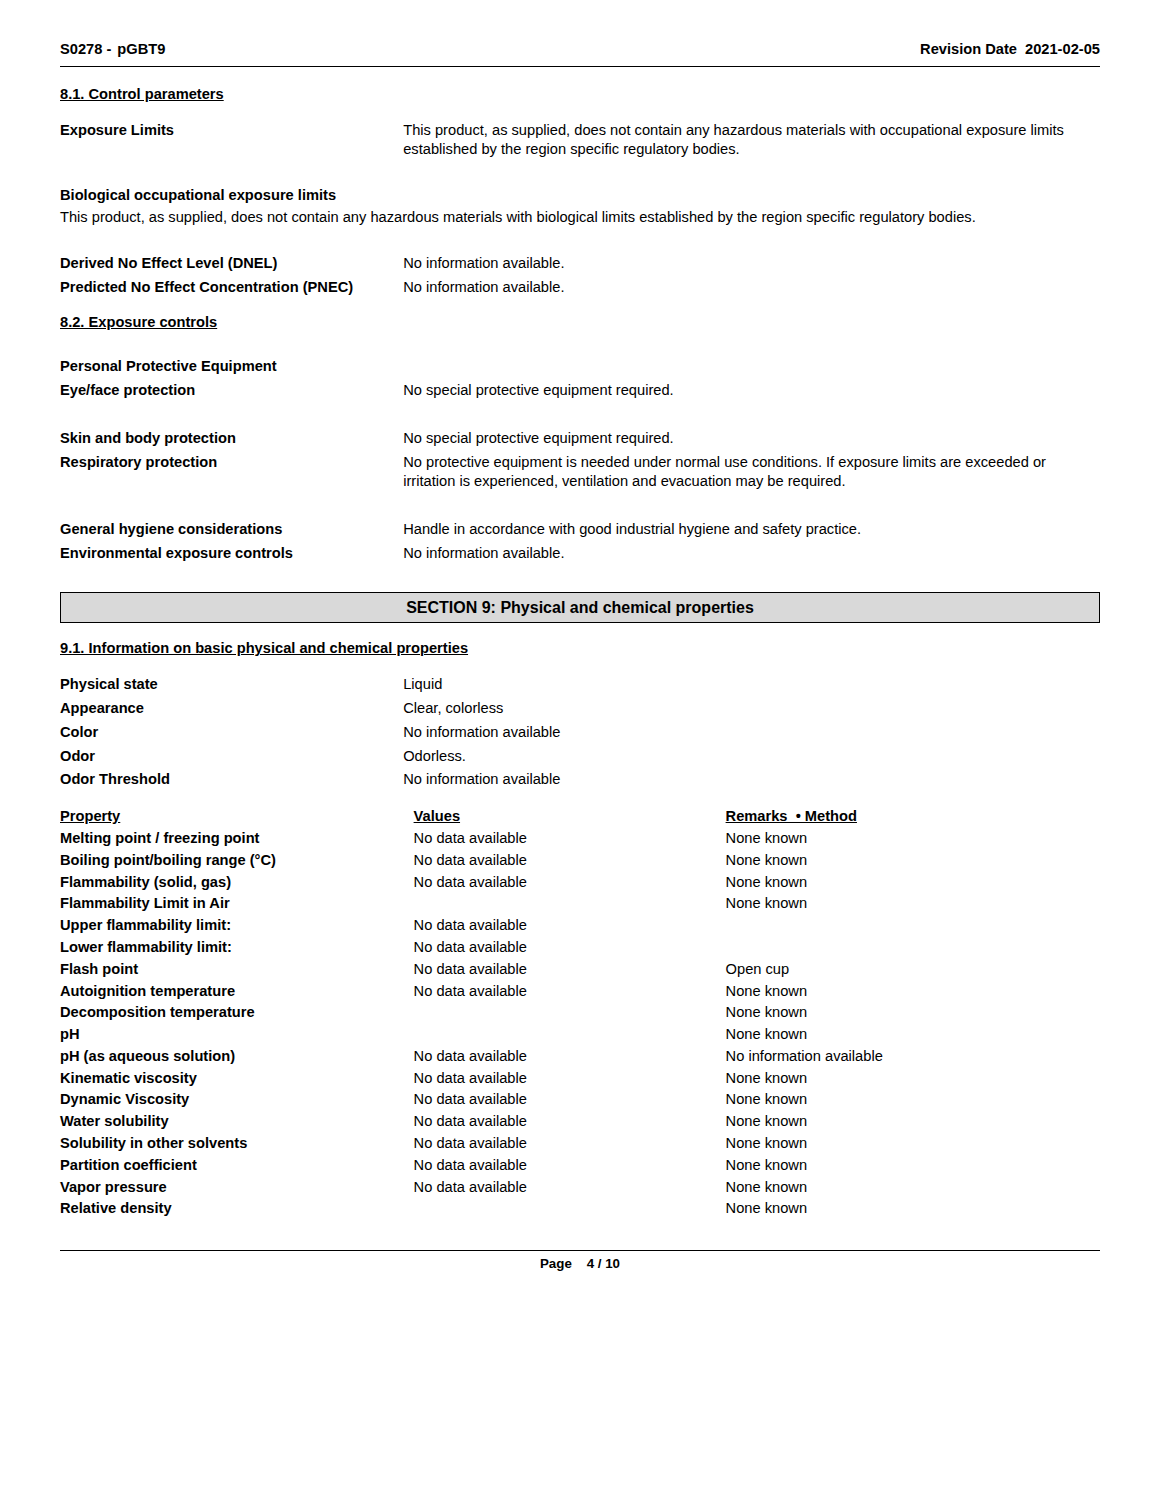S0278 -pGBT9
Revision Date 2021-02-05
8.1. Control parameters
| Exposure Limits | This product, as supplied, does not contain any hazardous materials with occupational exposure limits established by the region specific regulatory bodies. |
Biological occupational exposure limits
This product, as supplied, does not contain any hazardous materials with biological limits established by the region specific regulatory bodies.
| Derived No Effect Level (DNEL) | No information available. |
| Predicted No Effect Concentration (PNEC) | No information available. |
8.2. Exposure controls
Personal Protective Equipment
| Eye/face protection | No special protective equipment required. |
| Skin and body protection | No special protective equipment required. |
| Respiratory protection | No protective equipment is needed under normal use conditions. If exposure limits are exceeded or irritation is experienced, ventilation and evacuation may be required. |
| General hygiene considerations | Handle in accordance with good industrial hygiene and safety practice. |
| Environmental exposure controls | No information available. |
SECTION 9: Physical and chemical properties
9.1. Information on basic physical and chemical properties
| Physical state | Liquid |
| Appearance | Clear, colorless |
| Color | No information available |
| Odor | Odorless. |
| Odor Threshold | No information available |
| Property | Values | Remarks • Method |
| Melting point / freezing point | No data available | None known |
| Boiling point/boiling range (°C) | No data available | None known |
| Flammability (solid, gas) | No data available | None known |
| Flammability Limit in Air | | None known |
| Upper flammability limit: | No data available | |
| Lower flammability limit: | No data available | |
| Flash point | No data available | Open cup |
| Autoignition temperature | No data available | None known |
| Decomposition temperature | | None known |
| pH | | None known |
| pH (as aqueous solution) | No data available | No information available |
| Kinematic viscosity | No data available | None known |
| Dynamic Viscosity | No data available | None known |
| Water solubility | No data available | None known |
| Solubility in other solvents | No data available | None known |
| Partition coefficient | No data available | None known |
| Vapor pressure | No data available | None known |
| Relative density | | None known |
Page 4 / 10